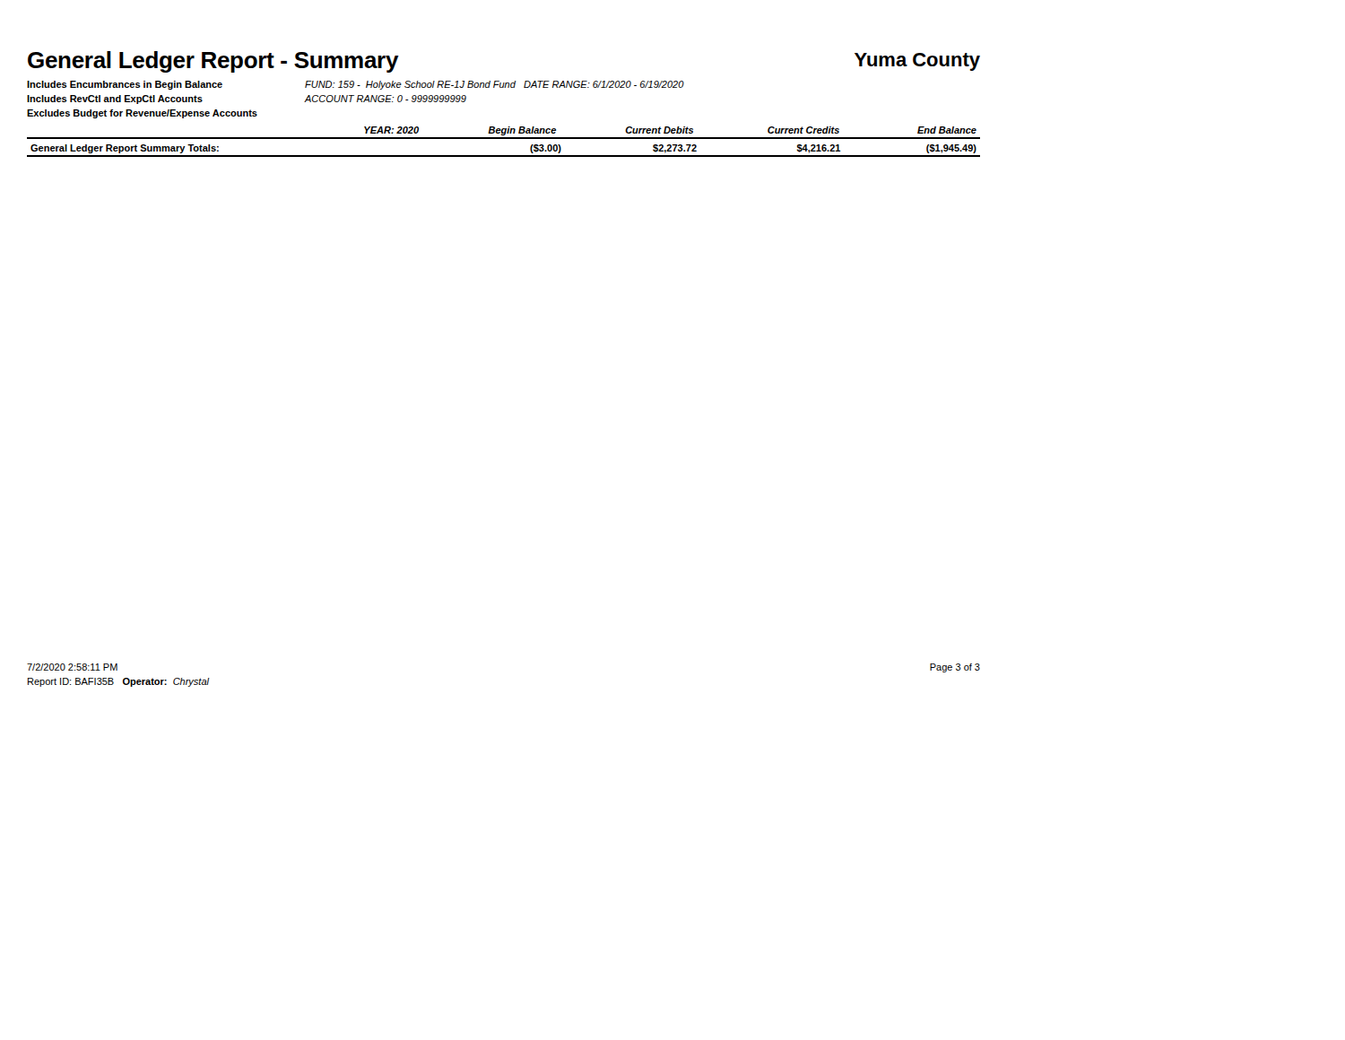General Ledger Report - Summary
Yuma County
Includes Encumbrances in Begin Balance
Includes RevCtl and ExpCtl Accounts
Excludes Budget for Revenue/Expense Accounts
FUND: 159 - Holyoke School RE-1J Bond Fund DATE RANGE: 6/1/2020 - 6/19/2020
ACCOUNT RANGE: 0 - 9999999999
| | YEAR: 2020 | Begin Balance | Current Debits | Current Credits | End Balance |
| --- | --- | --- | --- | --- | --- |
| General Ledger Report Summary Totals: | | ($3.00) | $2,273.72 | $4,216.21 | ($1,945.49) |
7/2/2020 2:58:11 PM
Page 3 of 3
Report ID: BAFI35B Operator: Chrystal